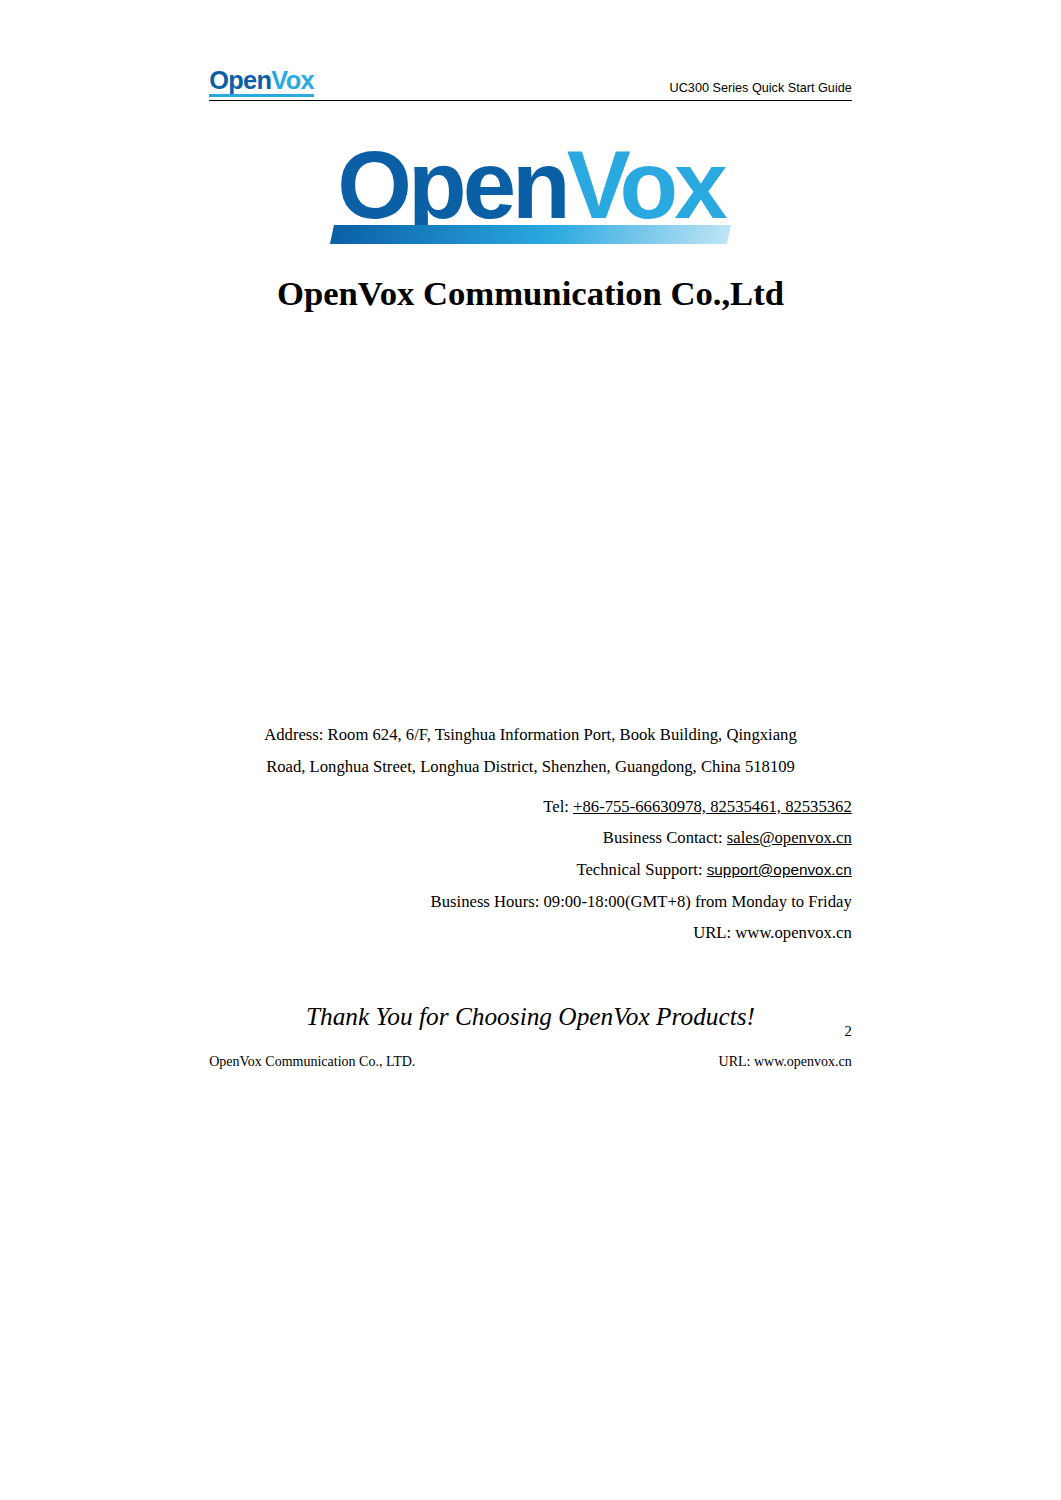Open Vox
UC300 Series Quick Start Guide
Open Vox
OpenVox Communication Co.,Ltd
Address: Room 624, 6/F, Tsinghua Information Port, Book Building, Qingxiang
Road, Longhua Street, Longhua District, Shenzhen, Guangdong, China 518109
Tel: +86-755-66630978, 82535461, 82535362
Business Contact: sales@openvox.cn
Technical Support: support@openvox.cn
Business Hours: 09:00-18:00(GMT+8) from Monday to Friday
URL: www.openvox.cn
Thank You for Choosing OpenVox Products!
2
OpenVox Communication Co., LTD. URL: www.openvox.cn